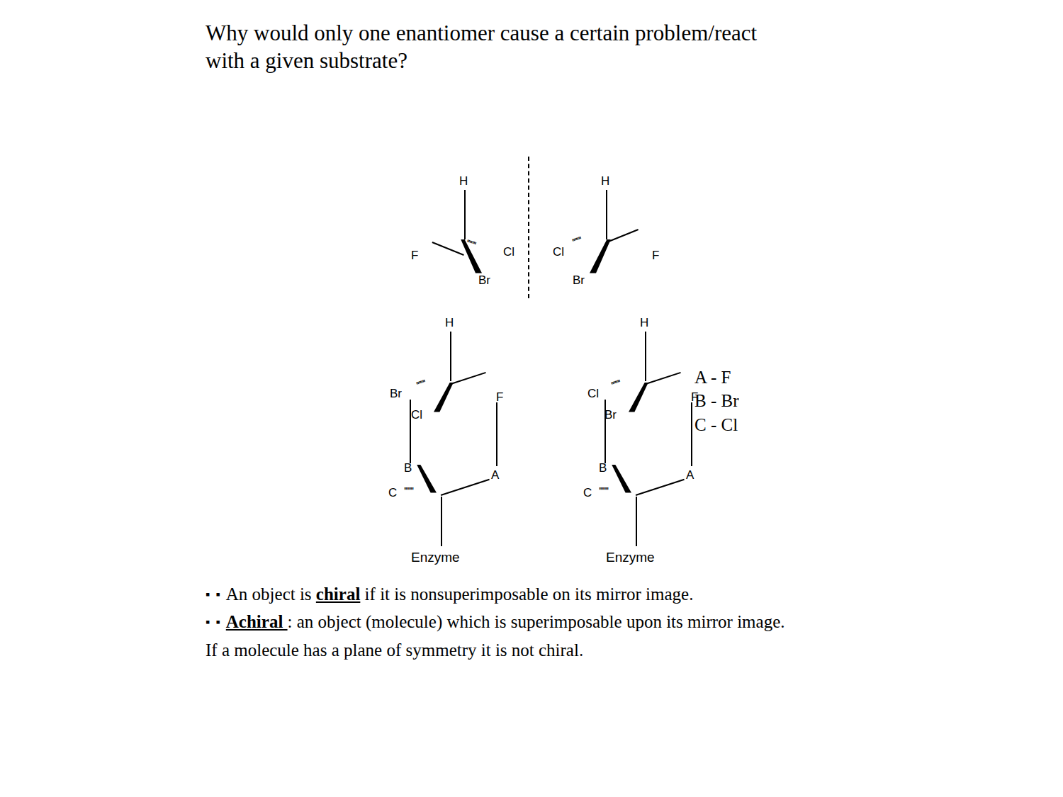Why would only one enantiomer cause a certain problem/react
with a given substrate?
H
F
Cl
'''''''
Br
H
F
Cl
'''''''
Br
H
Br
'''''''
Cl
F
B A C
'''''''
Enzyme
H
Cl
'''''''
Br
F
B A C
'''''''
Enzyme
A - F
B - Br
C - Cl
An object is chiral if it is nonsuperimposable on its mirror image.
Achiral : an object (molecule) which is superimposable upon its mirror image.
If a molecule has a plane of symmetry it is not chiral.